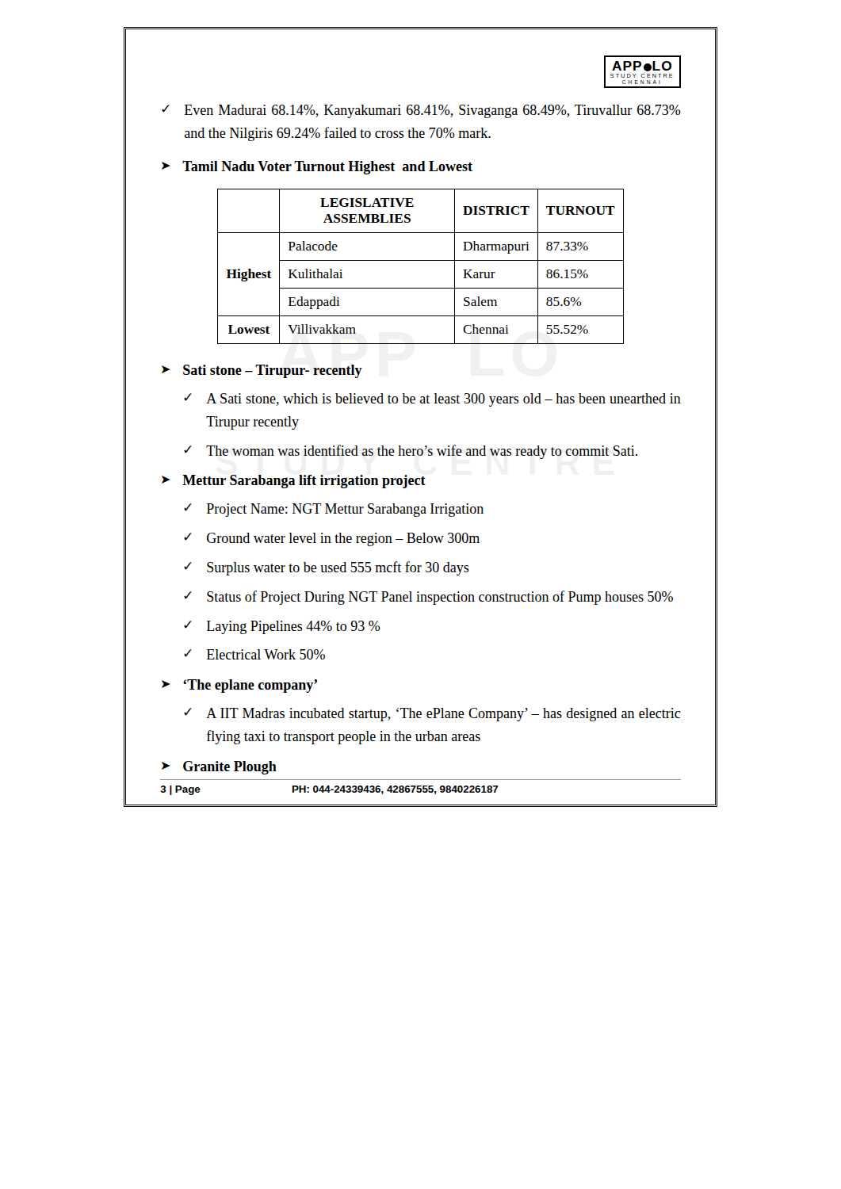APP LO
STUDY CENTRE
APP LO STUDY CENTRE CHENNAI
Even Madurai 68.14%, Kanyakumari 68.41%, Sivaganga 68.49%, Tiruvallur 68.73% and the Nilgiris 69.24% failed to cross the 70% mark.
Tamil Nadu Voter Turnout Highest and Lowest
| | LEGISLATIVE ASSEMBLIES | DISTRICT | TURNOUT |
| --- | --- | --- | --- |
| Highest | Palacode | Dharmapuri | 87.33% |
| Kulithalai | Karur | 86.15% |
| Edappadi | Salem | 85.6% |
| Lowest | Villivakkam | Chennai | 55.52% |
Sati stone – Tirupur- recently
A Sati stone, which is believed to be at least 300 years old – has been unearthed in Tirupur recently
The woman was identified as the hero’s wife and was ready to commit Sati.
Mettur Sarabanga lift irrigation project
Project Name: NGT Mettur Sarabanga Irrigation
Ground water level in the region – Below 300m
Surplus water to be used 555 mcft for 30 days
Status of Project During NGT Panel inspection construction of Pump houses 50%
Laying Pipelines 44% to 93 %
Electrical Work 50%
‘The eplane company’
A IIT Madras incubated startup, ‘The ePlane Company’ – has designed an electric flying taxi to transport people in the urban areas
Granite Plough
3 | Page PH: 044-24339436, 42867555, 9840226187